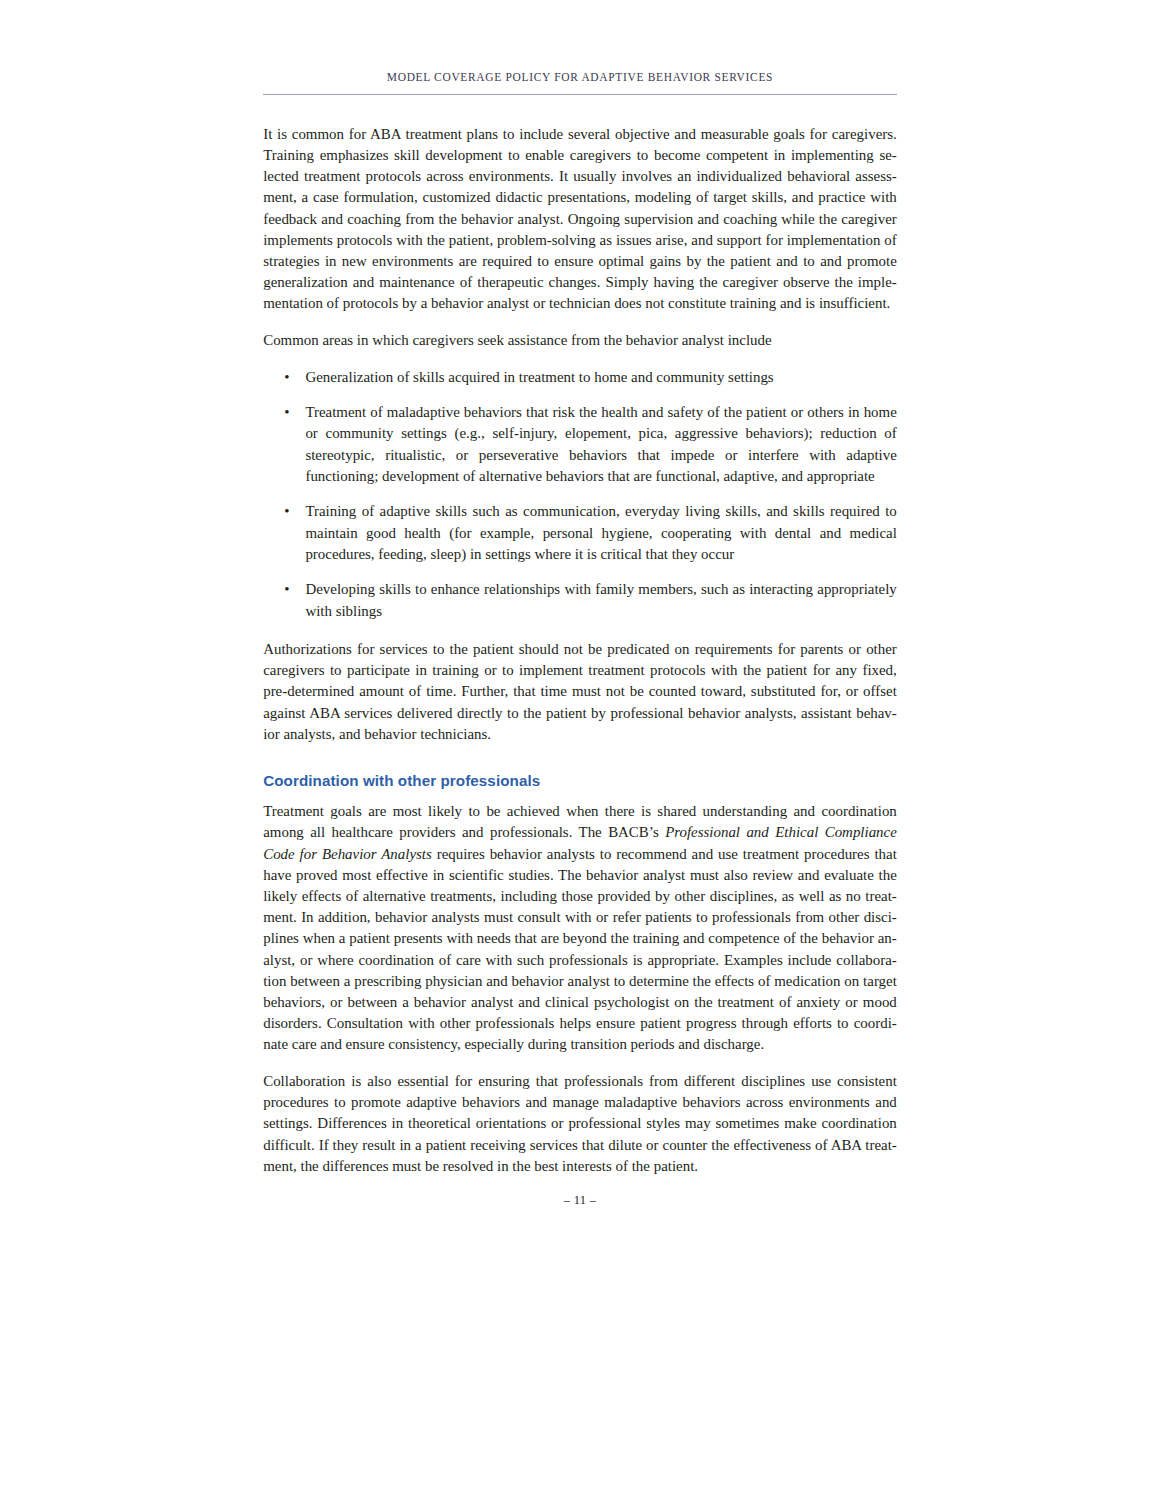Model Coverage Policy for Adaptive Behavior Services
It is common for ABA treatment plans to include several objective and measurable goals for caregivers. Training emphasizes skill development to enable caregivers to become competent in implementing selected treatment protocols across environments. It usually involves an individualized behavioral assessment, a case formulation, customized didactic presentations, modeling of target skills, and practice with feedback and coaching from the behavior analyst. Ongoing supervision and coaching while the caregiver implements protocols with the patient, problem-solving as issues arise, and support for implementation of strategies in new environments are required to ensure optimal gains by the patient and to and promote generalization and maintenance of therapeutic changes. Simply having the caregiver observe the implementation of protocols by a behavior analyst or technician does not constitute training and is insufficient.
Common areas in which caregivers seek assistance from the behavior analyst include
Generalization of skills acquired in treatment to home and community settings
Treatment of maladaptive behaviors that risk the health and safety of the patient or others in home or community settings (e.g., self-injury, elopement, pica, aggressive behaviors); reduction of stereotypic, ritualistic, or perseverative behaviors that impede or interfere with adaptive functioning; development of alternative behaviors that are functional, adaptive, and appropriate
Training of adaptive skills such as communication, everyday living skills, and skills required to maintain good health (for example, personal hygiene, cooperating with dental and medical procedures, feeding, sleep) in settings where it is critical that they occur
Developing skills to enhance relationships with family members, such as interacting appropriately with siblings
Authorizations for services to the patient should not be predicated on requirements for parents or other caregivers to participate in training or to implement treatment protocols with the patient for any fixed, pre-determined amount of time. Further, that time must not be counted toward, substituted for, or offset against ABA services delivered directly to the patient by professional behavior analysts, assistant behavior analysts, and behavior technicians.
Coordination with other professionals
Treatment goals are most likely to be achieved when there is shared understanding and coordination among all healthcare providers and professionals. The BACB’s Professional and Ethical Compliance Code for Behavior Analysts requires behavior analysts to recommend and use treatment procedures that have proved most effective in scientific studies. The behavior analyst must also review and evaluate the likely effects of alternative treatments, including those provided by other disciplines, as well as no treatment. In addition, behavior analysts must consult with or refer patients to professionals from other disciplines when a patient presents with needs that are beyond the training and competence of the behavior analyst, or where coordination of care with such professionals is appropriate. Examples include collaboration between a prescribing physician and behavior analyst to determine the effects of medication on target behaviors, or between a behavior analyst and clinical psychologist on the treatment of anxiety or mood disorders. Consultation with other professionals helps ensure patient progress through efforts to coordinate care and ensure consistency, especially during transition periods and discharge.
Collaboration is also essential for ensuring that professionals from different disciplines use consistent procedures to promote adaptive behaviors and manage maladaptive behaviors across environments and settings. Differences in theoretical orientations or professional styles may sometimes make coordination difficult. If they result in a patient receiving services that dilute or counter the effectiveness of ABA treatment, the differences must be resolved in the best interests of the patient.
– 11 –